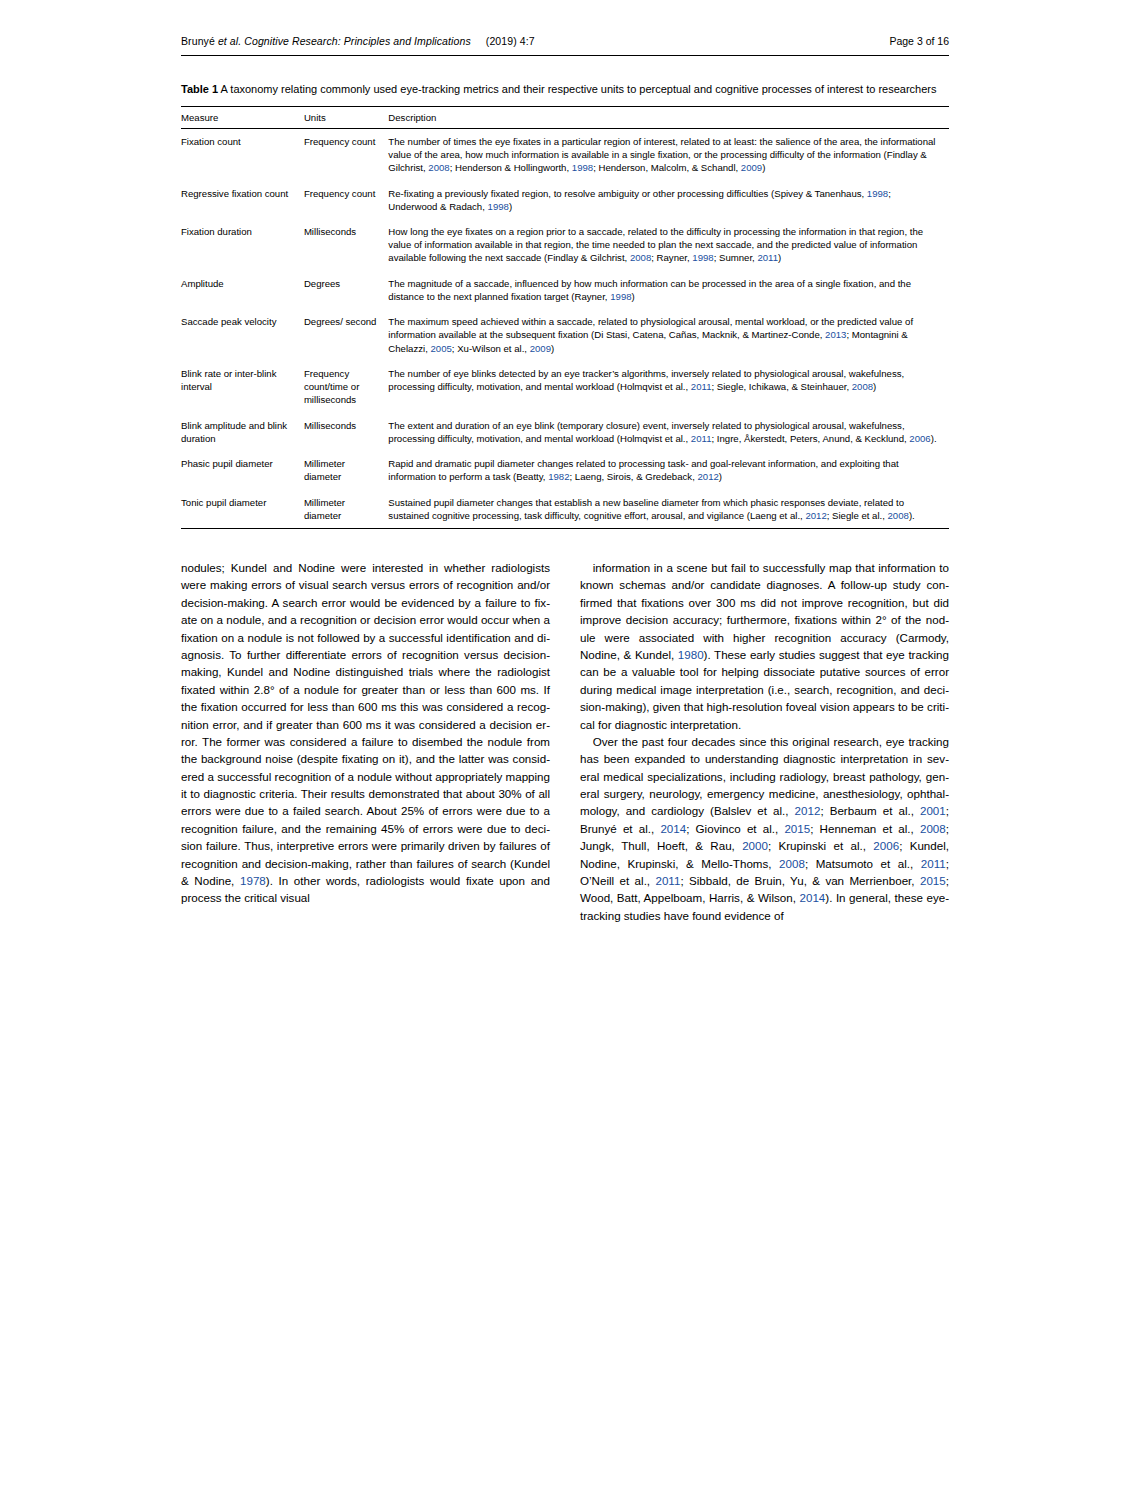Brunyé et al. Cognitive Research: Principles and Implications (2019) 4:7
Page 3 of 16
Table 1 A taxonomy relating commonly used eye-tracking metrics and their respective units to perceptual and cognitive processes of interest to researchers
| Measure | Units | Description |
| --- | --- | --- |
| Fixation count | Frequency count | The number of times the eye fixates in a particular region of interest, related to at least: the salience of the area, the informational value of the area, how much information is available in a single fixation, or the processing difficulty of the information (Findlay & Gilchrist, 2008 ; Henderson & Hollingworth, 1998 ; Henderson, Malcolm, & Schandl, 2009 ) |
| Regressive fixation count | Frequency count | Re-fixating a previously fixated region, to resolve ambiguity or other processing difficulties (Spivey & Tanenhaus, 1998 ; Underwood & Radach, 1998 ) |
| Fixation duration | Milliseconds | How long the eye fixates on a region prior to a saccade, related to the difficulty in processing the information in that region, the value of information available in that region, the time needed to plan the next saccade, and the predicted value of information available following the next saccade (Findlay & Gilchrist, 2008 ; Rayner, 1998 ; Sumner, 2011 ) |
| Amplitude | Degrees | The magnitude of a saccade, influenced by how much information can be processed in the area of a single fixation, and the distance to the next planned fixation target (Rayner, 1998 ) |
| Saccade peak velocity | Degrees/ second | The maximum speed achieved within a saccade, related to physiological arousal, mental workload, or the predicted value of information available at the subsequent fixation (Di Stasi, Catena, Cañas, Macknik, & Martinez-Conde, 2013 ; Montagnini & Chelazzi, 2005 ; Xu-Wilson et al., 2009 ) |
| Blink rate or inter-blink interval | Frequency count/time or milliseconds | The number of eye blinks detected by an eye tracker’s algorithms, inversely related to physiological arousal, wakefulness, processing difficulty, motivation, and mental workload (Holmqvist et al., 2011 ; Siegle, Ichikawa, & Steinhauer, 2008 ) |
| Blink amplitude and blink duration | Milliseconds | The extent and duration of an eye blink (temporary closure) event, inversely related to physiological arousal, wakefulness, processing difficulty, motivation, and mental workload (Holmqvist et al., 2011 ; Ingre, Åkerstedt, Peters, Anund, & Kecklund, 2006 ). |
| Phasic pupil diameter | Millimeter diameter | Rapid and dramatic pupil diameter changes related to processing task- and goal-relevant information, and exploiting that information to perform a task (Beatty, 1982 ; Laeng, Sirois, & Gredeback, 2012 ) |
| Tonic pupil diameter | Millimeter diameter | Sustained pupil diameter changes that establish a new baseline diameter from which phasic responses deviate, related to sustained cognitive processing, task difficulty, cognitive effort, arousal, and vigilance (Laeng et al., 2012 ; Siegle et al., 2008 ). |
nodules; Kundel and Nodine were interested in whether radiologists were making errors of visual search versus errors of recognition and/or decision-making. A search error would be evidenced by a failure to fixate on a nodule, and a recognition or decision error would occur when a fixation on a nodule is not followed by a successful identification and diagnosis. To further differentiate errors of recognition versus decision-making, Kundel and Nodine distinguished trials where the radiologist fixated within 2.8° of a nodule for greater than or less than 600 ms. If the fixation occurred for less than 600 ms this was considered a recognition error, and if greater than 600 ms it was considered a decision error. The former was considered a failure to disembed the nodule from the background noise (despite fixating on it), and the latter was considered a successful recognition of a nodule without appropriately mapping it to diagnostic criteria. Their results demonstrated that about 30% of all errors were due to a failed search. About 25% of errors were due to a recognition failure, and the remaining 45% of errors were due to decision failure. Thus, interpretive errors were primarily driven by failures of recognition and decision-making, rather than failures of search (Kundel & Nodine, 1978). In other words, radiologists would fixate upon and process the critical visual
information in a scene but fail to successfully map that information to known schemas and/or candidate diagnoses. A follow-up study confirmed that fixations over 300 ms did not improve recognition, but did improve decision accuracy; furthermore, fixations within 2° of the nodule were associated with higher recognition accuracy (Carmody, Nodine, & Kundel, 1980). These early studies suggest that eye tracking can be a valuable tool for helping dissociate putative sources of error during medical image interpretation (i.e., search, recognition, and decision-making), given that high-resolution foveal vision appears to be critical for diagnostic interpretation.
Over the past four decades since this original research, eye tracking has been expanded to understanding diagnostic interpretation in several medical specializations, including radiology, breast pathology, general surgery, neurology, emergency medicine, anesthesiology, ophthalmology, and cardiology (Balslev et al., 2012; Berbaum et al., 2001; Brunyé et al., 2014; Giovinco et al., 2015; Henneman et al., 2008; Jungk, Thull, Hoeft, & Rau, 2000; Krupinski et al., 2006; Kundel, Nodine, Krupinski, & Mello-Thoms, 2008; Matsumoto et al., 2011; O’Neill et al., 2011; Sibbald, de Bruin, Yu, & van Merrienboer, 2015; Wood, Batt, Appelboam, Harris, & Wilson, 2014). In general, these eye-tracking studies have found evidence of